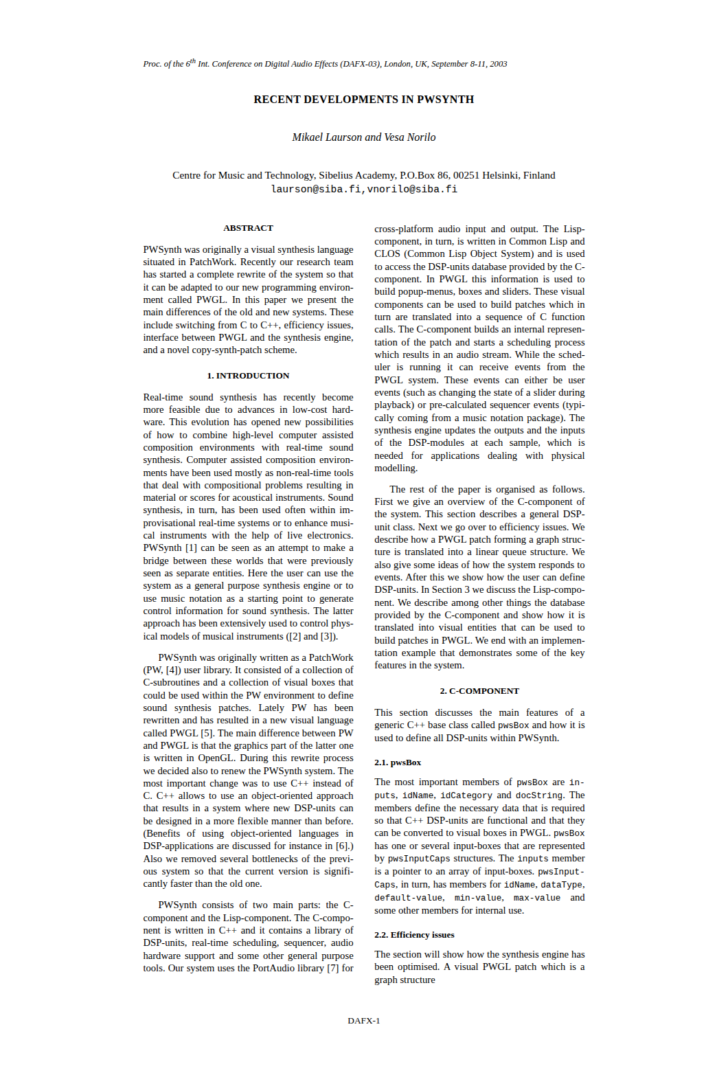Proc. of the 6th Int. Conference on Digital Audio Effects (DAFX-03), London, UK, September 8-11, 2003
RECENT DEVELOPMENTS IN PWSYNTH
Mikael Laurson and Vesa Norilo
Centre for Music and Technology, Sibelius Academy, P.O.Box 86, 00251 Helsinki, Finland
laurson@siba.fi,vnorilo@siba.fi
ABSTRACT
PWSynth was originally a visual synthesis language situated in PatchWork. Recently our research team has started a complete rewrite of the system so that it can be adapted to our new programming environment called PWGL. In this paper we present the main differences of the old and new systems. These include switching from C to C++, efficiency issues, interface between PWGL and the synthesis engine, and a novel copy-synth-patch scheme.
1. INTRODUCTION
Real-time sound synthesis has recently become more feasible due to advances in low-cost hardware. This evolution has opened new possibilities of how to combine high-level computer assisted composition environments with real-time sound synthesis. Computer assisted composition environments have been used mostly as non-real-time tools that deal with compositional problems resulting in material or scores for acoustical instruments. Sound synthesis, in turn, has been used often within improvisational real-time systems or to enhance musical instruments with the help of live electronics. PWSynth [1] can be seen as an attempt to make a bridge between these worlds that were previously seen as separate entities. Here the user can use the system as a general purpose synthesis engine or to use music notation as a starting point to generate control information for sound synthesis. The latter approach has been extensively used to control physical models of musical instruments ([2] and [3]).
PWSynth was originally written as a PatchWork (PW, [4]) user library. It consisted of a collection of C-subroutines and a collection of visual boxes that could be used within the PW environment to define sound synthesis patches. Lately PW has been rewritten and has resulted in a new visual language called PWGL [5]. The main difference between PW and PWGL is that the graphics part of the latter one is written in OpenGL. During this rewrite process we decided also to renew the PWSynth system. The most important change was to use C++ instead of C. C++ allows to use an object-oriented approach that results in a system where new DSP-units can be designed in a more flexible manner than before. (Benefits of using object-oriented languages in DSP-applications are discussed for instance in [6].) Also we removed several bottlenecks of the previous system so that the current version is significantly faster than the old one.
PWSynth consists of two main parts: the C-component and the Lisp-component. The C-component is written in C++ and it contains a library of DSP-units, real-time scheduling, sequencer, audio hardware support and some other general purpose tools. Our system uses the PortAudio library [7] for cross-platform audio input and output. The Lisp-component, in turn, is written in Common Lisp and CLOS (Common Lisp Object System) and is used to access the DSP-units database provided by the C-component. In PWGL this information is used to build popup-menus, boxes and sliders. These visual components can be used to build patches which in turn are translated into a sequence of C function calls. The C-component builds an internal representation of the patch and starts a scheduling process which results in an audio stream. While the scheduler is running it can receive events from the PWGL system. These events can either be user events (such as changing the state of a slider during playback) or pre-calculated sequencer events (typically coming from a music notation package). The synthesis engine updates the outputs and the inputs of the DSP-modules at each sample, which is needed for applications dealing with physical modelling.
The rest of the paper is organised as follows. First we give an overview of the C-component of the system. This section describes a general DSP-unit class. Next we go over to efficiency issues. We describe how a PWGL patch forming a graph structure is translated into a linear queue structure. We also give some ideas of how the system responds to events. After this we show how the user can define DSP-units. In Section 3 we discuss the Lisp-component. We describe among other things the database provided by the C-component and show how it is translated into visual entities that can be used to build patches in PWGL. We end with an implementation example that demonstrates some of the key features in the system.
2. C-COMPONENT
This section discusses the main features of a generic C++ base class called pwsBox and how it is used to define all DSP-units within PWSynth.
2.1. pwsBox
The most important members of pwsBox are inputs, idName, idCategory and docString. The members define the necessary data that is required so that C++ DSP-units are functional and that they can be converted to visual boxes in PWGL. pwsBox has one or several input-boxes that are represented by pwsInputCaps structures. The inputs member is a pointer to an array of input-boxes. pwsInputCaps, in turn, has members for idName, dataType, default-value, min-value, max-value and some other members for internal use.
2.2. Efficiency issues
The section will show how the synthesis engine has been optimised. A visual PWGL patch which is a graph structure
DAFX-1